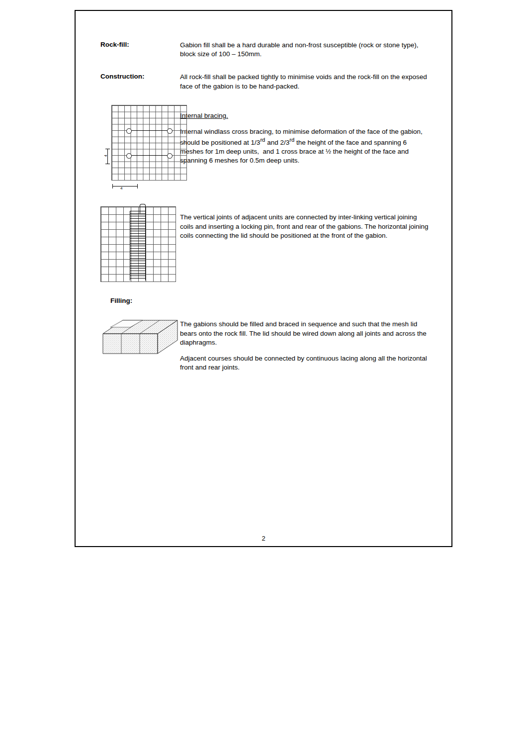Rock-fill:
Gabion fill shall be a hard durable and non-frost susceptible (rock or stone type), block size of 100 – 150mm.
Construction:
All rock-fill shall be packed tightly to minimise voids and the rock-fill on the exposed face of the gabion is to be hand-packed.
4
4
Internal bracing.
Internal windlass cross bracing, to minimise deformation of the face of the gabion, should be positioned at 1/3rd and 2/3rd the height of the face and spanning 6 meshes for 1m deep units, and 1 cross brace at ½ the height of the face and spanning 6 meshes for 0.5m deep units.
The vertical joints of adjacent units are connected by inter-linking vertical joining coils and inserting a locking pin, front and rear of the gabions. The horizontal joining coils connecting the lid should be positioned at the front of the gabion.
Filling:
The gabions should be filled and braced in sequence and such that the mesh lid bears onto the rock fill. The lid should be wired down along all joints and across the diaphragms.
Adjacent courses should be connected by continuous lacing along all the horizontal front and rear joints.
2